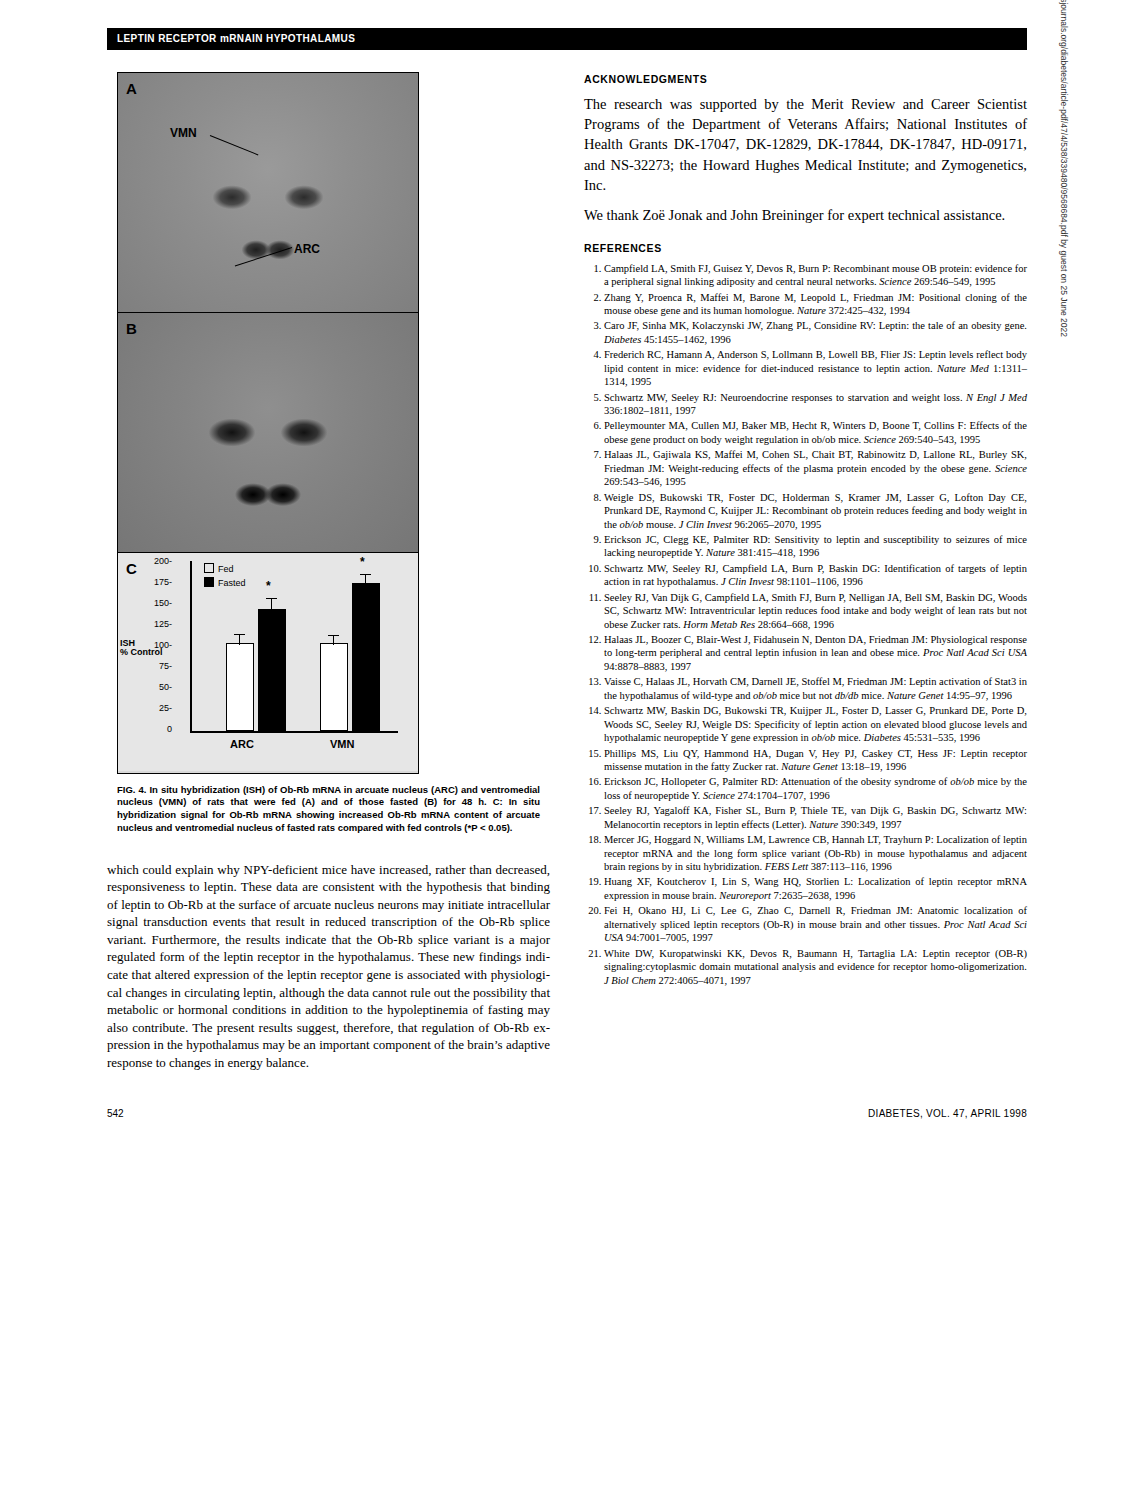LEPTIN RECEPTOR mRNAIN HYPOTHALAMUS
A
VMN
ARC
B
C
Fed
Fasted
200-
175-
150-
125-
100-
75-
50-
25-
0
ISH
% Control
*
*
ARC VMN
FIG. 4. In situ hybridization (ISH) of Ob-Rb mRNA in arcuate nucleus (ARC) and ventromedial nucleus (VMN) of rats that were fed (A) and of those fasted (B) for 48 h. C: In situ hybridization signal for Ob-Rb mRNA showing increased Ob-Rb mRNA content of arcuate nucleus and ventromedial nucleus of fasted rats compared with fed controls (*P < 0.05).
which could explain why NPY-deficient mice have increased, rather than decreased, responsiveness to leptin. These data are consistent with the hypothesis that binding of leptin to Ob-Rb at the surface of arcuate nucleus neurons may initiate intracellular signal transduction events that result in reduced transcription of the Ob-Rb splice variant. Furthermore, the results indicate that the Ob-Rb splice variant is a major regulated form of the leptin receptor in the hypothalamus. These new findings indicate that altered expression of the leptin receptor gene is associated with physiological changes in circulating leptin, although the data cannot rule out the possibility that metabolic or hormonal conditions in addition to the hypoleptinemia of fasting may also contribute. The present results suggest, therefore, that regulation of Ob-Rb expression in the hypothalamus may be an important component of the brain’s adaptive response to changes in energy balance.
ACKNOWLEDGMENTS
The research was supported by the Merit Review and Career Scientist Programs of the Department of Veterans Affairs; National Institutes of Health Grants DK-17047, DK-12829, DK-17844, DK-17847, HD-09171, and NS-32273; the Howard Hughes Medical Institute; and Zymogenetics, Inc.
We thank Zoë Jonak and John Breininger for expert technical assistance.
REFERENCES
Campfield LA, Smith FJ, Guisez Y, Devos R, Burn P: Recombinant mouse OB protein: evidence for a peripheral signal linking adiposity and central neural networks. Science 269:546–549, 1995
Zhang Y, Proenca R, Maffei M, Barone M, Leopold L, Friedman JM: Positional cloning of the mouse obese gene and its human homologue. Nature 372:425–432, 1994
Caro JF, Sinha MK, Kolaczynski JW, Zhang PL, Considine RV: Leptin: the tale of an obesity gene. Diabetes 45:1455–1462, 1996
Frederich RC, Hamann A, Anderson S, Lollmann B, Lowell BB, Flier JS: Leptin levels reflect body lipid content in mice: evidence for diet-induced resistance to leptin action. Nature Med 1:1311–1314, 1995
Schwartz MW, Seeley RJ: Neuroendocrine responses to starvation and weight loss. N Engl J Med 336:1802–1811, 1997
Pelleymounter MA, Cullen MJ, Baker MB, Hecht R, Winters D, Boone T, Collins F: Effects of the obese gene product on body weight regulation in ob/ob mice. Science 269:540–543, 1995
Halaas JL, Gajiwala KS, Maffei M, Cohen SL, Chait BT, Rabinowitz D, Lallone RL, Burley SK, Friedman JM: Weight-reducing effects of the plasma protein encoded by the obese gene. Science 269:543–546, 1995
Weigle DS, Bukowski TR, Foster DC, Holderman S, Kramer JM, Lasser G, Lofton Day CE, Prunkard DE, Raymond C, Kuijper JL: Recombinant ob protein reduces feeding and body weight in the ob/ob mouse. J Clin Invest 96:2065–2070, 1995
Erickson JC, Clegg KE, Palmiter RD: Sensitivity to leptin and susceptibility to seizures of mice lacking neuropeptide Y. Nature 381:415–418, 1996
Schwartz MW, Seeley RJ, Campfield LA, Burn P, Baskin DG: Identification of targets of leptin action in rat hypothalamus. J Clin Invest 98:1101–1106, 1996
Seeley RJ, Van Dijk G, Campfield LA, Smith FJ, Burn P, Nelligan JA, Bell SM, Baskin DG, Woods SC, Schwartz MW: Intraventricular leptin reduces food intake and body weight of lean rats but not obese Zucker rats. Horm Metab Res 28:664–668, 1996
Halaas JL, Boozer C, Blair-West J, Fidahusein N, Denton DA, Friedman JM: Physiological response to long-term peripheral and central leptin infusion in lean and obese mice. Proc Natl Acad Sci USA 94:8878–8883, 1997
Vaisse C, Halaas JL, Horvath CM, Darnell JE, Stoffel M, Friedman JM: Leptin activation of Stat3 in the hypothalamus of wild-type and ob/ob mice but not db/db mice. Nature Genet 14:95–97, 1996
Schwartz MW, Baskin DG, Bukowski TR, Kuijper JL, Foster D, Lasser G, Prunkard DE, Porte D, Woods SC, Seeley RJ, Weigle DS: Specificity of leptin action on elevated blood glucose levels and hypothalamic neuropeptide Y gene expression in ob/ob mice. Diabetes 45:531–535, 1996
Phillips MS, Liu QY, Hammond HA, Dugan V, Hey PJ, Caskey CT, Hess JF: Leptin receptor missense mutation in the fatty Zucker rat. Nature Genet 13:18–19, 1996
Erickson JC, Hollopeter G, Palmiter RD: Attenuation of the obesity syndrome of ob/ob mice by the loss of neuropeptide Y. Science 274:1704–1707, 1996
Seeley RJ, Yagaloff KA, Fisher SL, Burn P, Thiele TE, van Dijk G, Baskin DG, Schwartz MW: Melanocortin receptors in leptin effects (Letter). Nature 390:349, 1997
Mercer JG, Hoggard N, Williams LM, Lawrence CB, Hannah LT, Trayhurn P: Localization of leptin receptor mRNA and the long form splice variant (Ob-Rb) in mouse hypothalamus and adjacent brain regions by in situ hybridization. FEBS Lett 387:113–116, 1996
Huang XF, Koutcherov I, Lin S, Wang HQ, Storlien L: Localization of leptin receptor mRNA expression in mouse brain. Neuroreport 7:2635–2638, 1996
Fei H, Okano HJ, Li C, Lee G, Zhao C, Darnell R, Friedman JM: Anatomic localization of alternatively spliced leptin receptors (Ob-R) in mouse brain and other tissues. Proc Natl Acad Sci USA 94:7001–7005, 1997
White DW, Kuropatwinski KK, Devos R, Baumann H, Tartaglia LA: Leptin receptor (OB-R) signaling:cytoplasmic domain mutational analysis and evidence for receptor homo-oligomerization. J Biol Chem 272:4065–4071, 1997
542
DIABETES, VOL. 47, APRIL 1998
Downloaded from http://diabetesjournals.org/diabetes/article-pdf/47/4/538/339480/9568684.pdf by guest on 25 June 2022